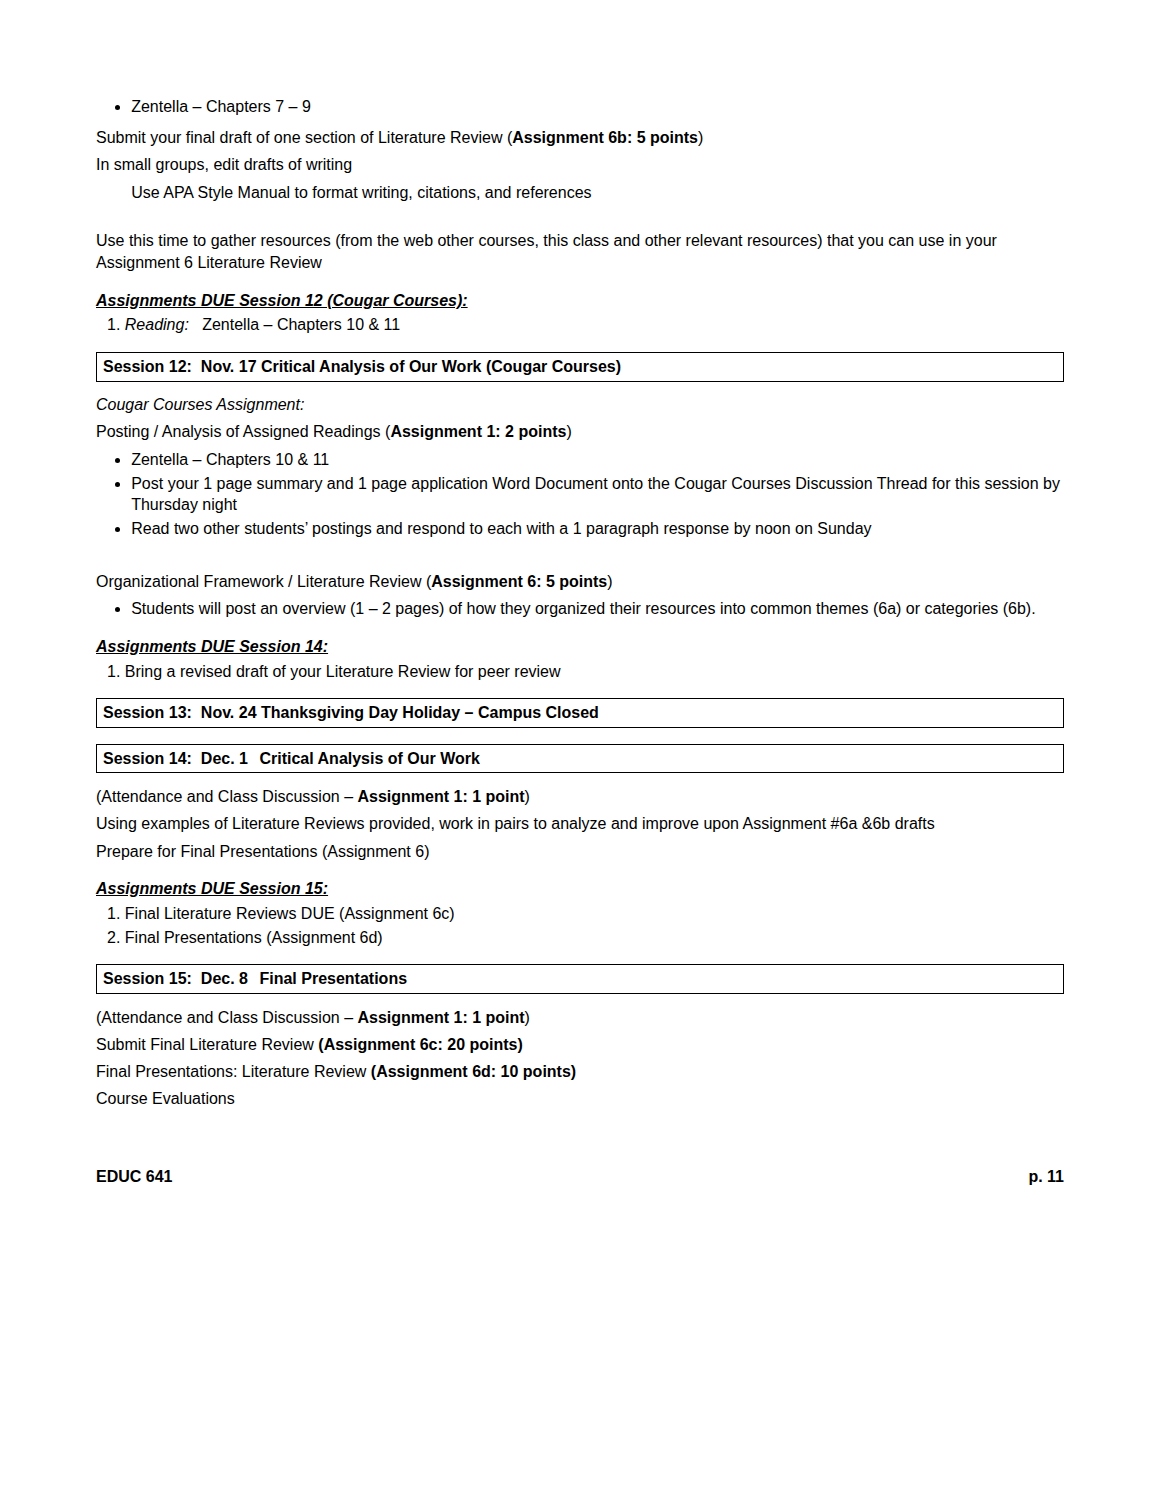Zentella – Chapters 7 – 9
Submit your final draft of one section of Literature Review (Assignment 6b: 5 points)
In small groups, edit drafts of writing
Use APA Style Manual to format writing, citations, and references
Use this time to gather resources (from the web other courses, this class and other relevant resources) that you can use in your Assignment 6 Literature Review
Assignments DUE Session 12 (Cougar Courses):
Reading: Zentella – Chapters 10 & 11
Session 12: Nov. 17 Critical Analysis of Our Work (Cougar Courses)
Cougar Courses Assignment:
Posting / Analysis of Assigned Readings (Assignment 1: 2 points)
Zentella – Chapters 10 & 11
Post your 1 page summary and 1 page application Word Document onto the Cougar Courses Discussion Thread for this session by Thursday night
Read two other students’ postings and respond to each with a 1 paragraph response by noon on Sunday
Organizational Framework / Literature Review (Assignment 6: 5 points)
Students will post an overview (1 – 2 pages) of how they organized their resources into common themes (6a) or categories (6b).
Assignments DUE Session 14:
Bring a revised draft of your Literature Review for peer review
Session 13: Nov. 24 Thanksgiving Day Holiday – Campus Closed
Session 14: Dec. 1 Critical Analysis of Our Work
(Attendance and Class Discussion – Assignment 1: 1 point)
Using examples of Literature Reviews provided, work in pairs to analyze and improve upon Assignment #6a &6b drafts
Prepare for Final Presentations (Assignment 6)
Assignments DUE Session 15:
Final Literature Reviews DUE (Assignment 6c)
Final Presentations (Assignment 6d)
Session 15: Dec. 8 Final Presentations
(Attendance and Class Discussion – Assignment 1: 1 point)
Submit Final Literature Review (Assignment 6c: 20 points)
Final Presentations: Literature Review (Assignment 6d: 10 points)
Course Evaluations
EDUC 641 p. 11